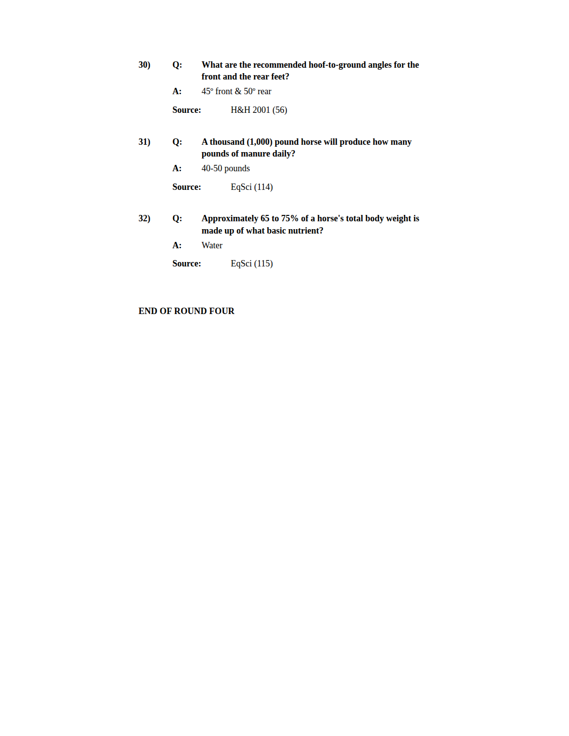30)
Q:
What are the recommended hoof-to-ground angles for the front and the rear feet?
A:
45º front & 50º rear
Source:
H&H 2001 (56)
31)
Q:
A thousand (1,000) pound horse will produce how many pounds of manure daily?
A:
40-50 pounds
Source:
EqSci (114)
32)
Q:
Approximately 65 to 75% of a horse's total body weight is made up of what basic nutrient?
A:
Water
Source:
EqSci (115)
END OF ROUND FOUR